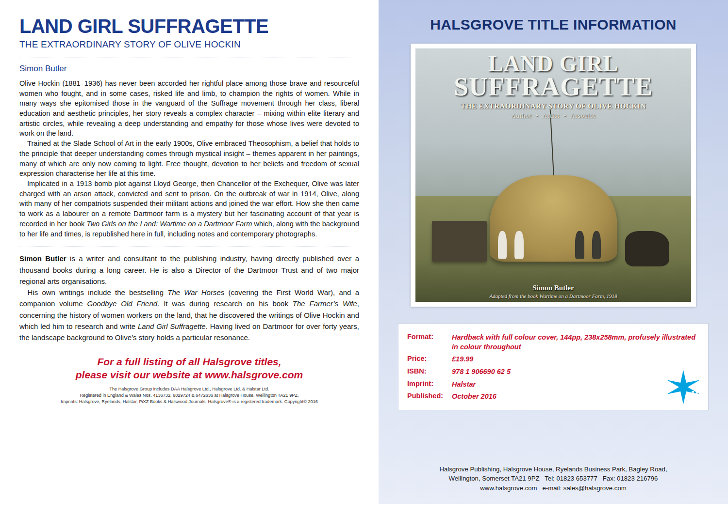Land Girl Suffragette
The Extraordinary Story of Olive Hockin
Simon Butler
Olive Hockin (1881–1936) has never been accorded her rightful place among those brave and resourceful women who fought, and in some cases, risked life and limb, to champion the rights of women. While in many ways she epitomised those in the vanguard of the Suffrage movement through her class, liberal education and aesthetic principles, her story reveals a complex character – mixing within elite literary and artistic circles, while revealing a deep understanding and empathy for those whose lives were devoted to work on the land.
Trained at the Slade School of Art in the early 1900s, Olive embraced Theosophism, a belief that holds to the principle that deeper understanding comes through mystical insight – themes apparent in her paintings, many of which are only now coming to light. Free thought, devotion to her beliefs and freedom of sexual expression characterise her life at this time.
Implicated in a 1913 bomb plot against Lloyd George, then Chancellor of the Exchequer, Olive was later charged with an arson attack, convicted and sent to prison. On the outbreak of war in 1914, Olive, along with many of her compatriots suspended their militant actions and joined the war effort. How she then came to work as a labourer on a remote Dartmoor farm is a mystery but her fascinating account of that year is recorded in her book Two Girls on the Land: Wartime on a Dartmoor Farm which, along with the background to her life and times, is republished here in full, including notes and contemporary photographs.
Simon Butler is a writer and consultant to the publishing industry, having directly published over a thousand books during a long career. He is also a Director of the Dartmoor Trust and of two major regional arts organisations.
His own writings include the bestselling The War Horses (covering the First World War), and a companion volume Goodbye Old Friend. It was during research on his book The Farmer’s Wife, concerning the history of women workers on the land, that he discovered the writings of Olive Hockin and which led him to research and write Land Girl Suffragette. Having lived on Dartmoor for over forty years, the landscape background to Olive’s story holds a particular resonance.
For a full listing of all Halsgrove titles,
please visit our website at www.halsgrove.com
The Halsgrove Group includes DAA Halsgrove Ltd., Halsgrove Ltd. & Halstar Ltd.
Registered in England & Wales Nos. 4136732, 6029724 & 6472636 at Halsgrove House, Wellington TA21 9PZ.
Imprints: Halsgrove, Ryelands, Halstar, PiXZ Books & Halswood Journals. Halsgrove® is a registered trademark. Copyright© 2016
Halsgrove Title Information
LAND GIRL SUFFRAGETTE THE EXTRAORDINARY STORY OF OLIVE HOCKIN Author • Artist • Arsonist
Simon Butler Adapted from the book Wartime on a Dartmoor Farm, 1918
| Format: | Hardback with full colour cover, 144pp, 238x258mm, profusely illustrated in colour throughout |
| Price: | £19.99 |
| ISBN: | 978 1 906690 62 5 |
| Imprint: | Halstar |
| Published: | October 2016 |
H
Halsgrove Publishing, Halsgrove House, Ryelands Business Park, Bagley Road,
Wellington, Somerset TA21 9PZ Tel: 01823 653777 Fax: 01823 216796
www.halsgrove.com e-mail: sales@halsgrove.com